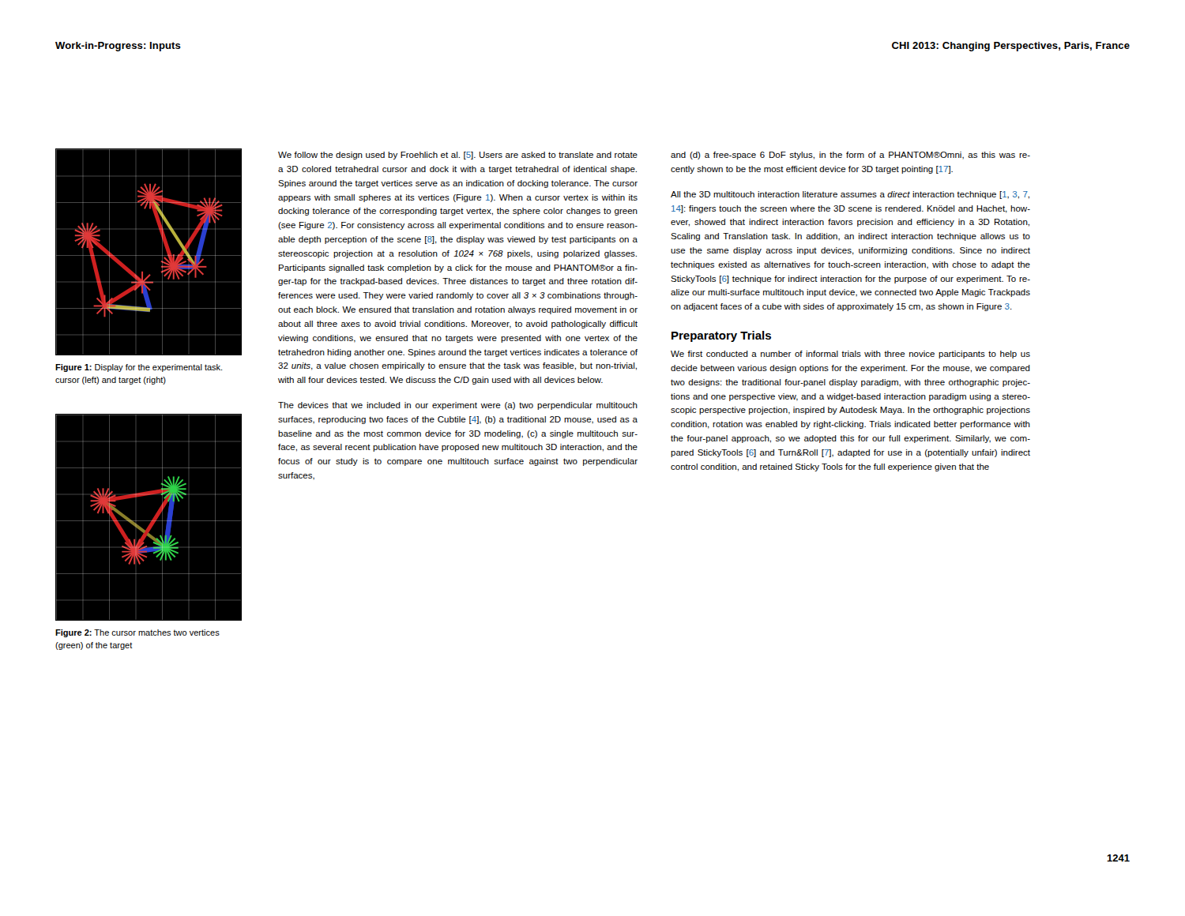Work-in-Progress: Inputs
CHI 2013: Changing Perspectives, Paris, France
Figure 1: Display for the experimental task. cursor (left) and target (right)
Figure 2: The cursor matches two vertices (green) of the target
We follow the design used by Froehlich et al. [5]. Users are asked to translate and rotate a 3D colored tetrahedral cursor and dock it with a target tetrahedral of identical shape. Spines around the target vertices serve as an indication of docking tolerance. The cursor appears with small spheres at its vertices (Figure 1). When a cursor vertex is within its docking tolerance of the corresponding target vertex, the sphere color changes to green (see Figure 2). For consistency across all experimental conditions and to ensure reasonable depth perception of the scene [8], the display was viewed by test participants on a stereoscopic projection at a resolution of 1024 × 768 pixels, using polarized glasses. Participants signalled task completion by a click for the mouse and PHANTOM®or a finger-tap for the trackpad-based devices. Three distances to target and three rotation differences were used. They were varied randomly to cover all 3 × 3 combinations throughout each block. We ensured that translation and rotation always required movement in or about all three axes to avoid trivial conditions. Moreover, to avoid pathologically difficult viewing conditions, we ensured that no targets were presented with one vertex of the tetrahedron hiding another one. Spines around the target vertices indicates a tolerance of 32 units, a value chosen empirically to ensure that the task was feasible, but non-trivial, with all four devices tested. We discuss the C/D gain used with all devices below.
The devices that we included in our experiment were (a) two perpendicular multitouch surfaces, reproducing two faces of the Cubtile [4], (b) a traditional 2D mouse, used as a baseline and as the most common device for 3D modeling, (c) a single multitouch surface, as several recent publication have proposed new multitouch 3D interaction, and the focus of our study is to compare one multitouch surface against two perpendicular surfaces,
and (d) a free-space 6 DoF stylus, in the form of a PHANTOM®Omni, as this was recently shown to be the most efficient device for 3D target pointing [17].
All the 3D multitouch interaction literature assumes a direct interaction technique [1, 3, 7, 14]: fingers touch the screen where the 3D scene is rendered. Knödel and Hachet, however, showed that indirect interaction favors precision and efficiency in a 3D Rotation, Scaling and Translation task. In addition, an indirect interaction technique allows us to use the same display across input devices, uniformizing conditions. Since no indirect techniques existed as alternatives for touch-screen interaction, with chose to adapt the StickyTools [6] technique for indirect interaction for the purpose of our experiment. To realize our multi-surface multitouch input device, we connected two Apple Magic Trackpads on adjacent faces of a cube with sides of approximately 15 cm, as shown in Figure 3.
Preparatory Trials
We first conducted a number of informal trials with three novice participants to help us decide between various design options for the experiment. For the mouse, we compared two designs: the traditional four-panel display paradigm, with three orthographic projections and one perspective view, and a widget-based interaction paradigm using a stereoscopic perspective projection, inspired by Autodesk Maya. In the orthographic projections condition, rotation was enabled by right-clicking. Trials indicated better performance with the four-panel approach, so we adopted this for our full experiment. Similarly, we compared StickyTools [6] and Turn&Roll [7], adapted for use in a (potentially unfair) indirect control condition, and retained Sticky Tools for the full experience given that the
1241